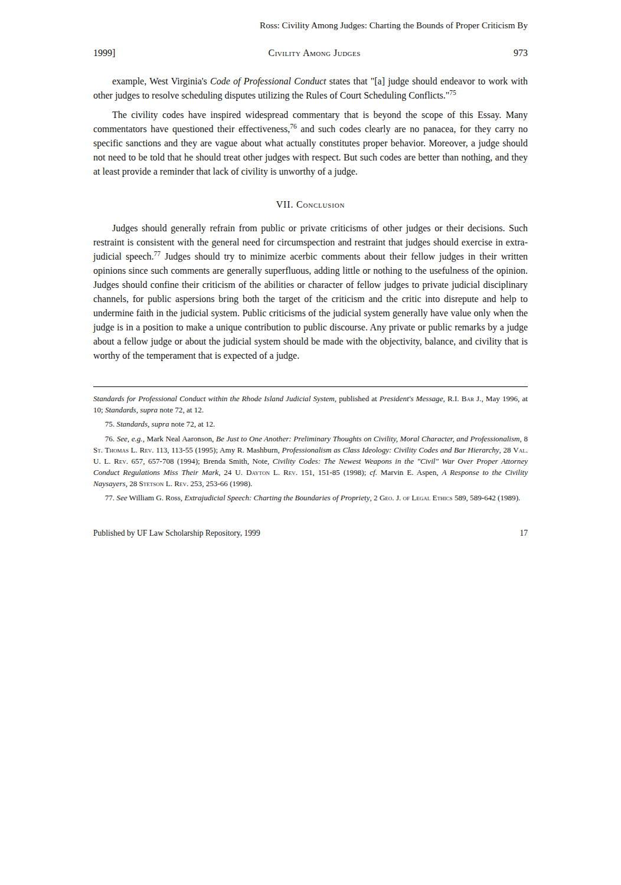Ross: Civility Among Judges: Charting the Bounds of Proper Criticism By
1999] Civility Among Judges 973
example, West Virginia's Code of Professional Conduct states that "[a] judge should endeavor to work with other judges to resolve scheduling disputes utilizing the Rules of Court Scheduling Conflicts."75
The civility codes have inspired widespread commentary that is beyond the scope of this Essay. Many commentators have questioned their effectiveness,76 and such codes clearly are no panacea, for they carry no specific sanctions and they are vague about what actually constitutes proper behavior. Moreover, a judge should not need to be told that he should treat other judges with respect. But such codes are better than nothing, and they at least provide a reminder that lack of civility is unworthy of a judge.
VII. Conclusion
Judges should generally refrain from public or private criticisms of other judges or their decisions. Such restraint is consistent with the general need for circumspection and restraint that judges should exercise in extra-judicial speech.77 Judges should try to minimize acerbic comments about their fellow judges in their written opinions since such comments are generally superfluous, adding little or nothing to the usefulness of the opinion. Judges should confine their criticism of the abilities or character of fellow judges to private judicial disciplinary channels, for public aspersions bring both the target of the criticism and the critic into disrepute and help to undermine faith in the judicial system. Public criticisms of the judicial system generally have value only when the judge is in a position to make a unique contribution to public discourse. Any private or public remarks by a judge about a fellow judge or about the judicial system should be made with the objectivity, balance, and civility that is worthy of the temperament that is expected of a judge.
Standards for Professional Conduct within the Rhode Island Judicial System, published at President's Message, R.I. Bar J., May 1996, at 10; Standards, supra note 72, at 12.
75. Standards, supra note 72, at 12.
76. See, e.g., Mark Neal Aaronson, Be Just to One Another: Preliminary Thoughts on Civility, Moral Character, and Professionalism, 8 St. Thomas L. Rev. 113, 113-55 (1995); Amy R. Mashburn, Professionalism as Class Ideology: Civility Codes and Bar Hierarchy, 28 Val. U. L. Rev. 657, 657-708 (1994); Brenda Smith, Note, Civility Codes: The Newest Weapons in the "Civil" War Over Proper Attorney Conduct Regulations Miss Their Mark, 24 U. Dayton L. Rev. 151, 151-85 (1998); cf. Marvin E. Aspen, A Response to the Civility Naysayers, 28 Stetson L. Rev. 253, 253-66 (1998).
77. See William G. Ross, Extrajudicial Speech: Charting the Boundaries of Propriety, 2 Geo. J. of Legal Ethics 589, 589-642 (1989).
Published by UF Law Scholarship Repository, 1999 17